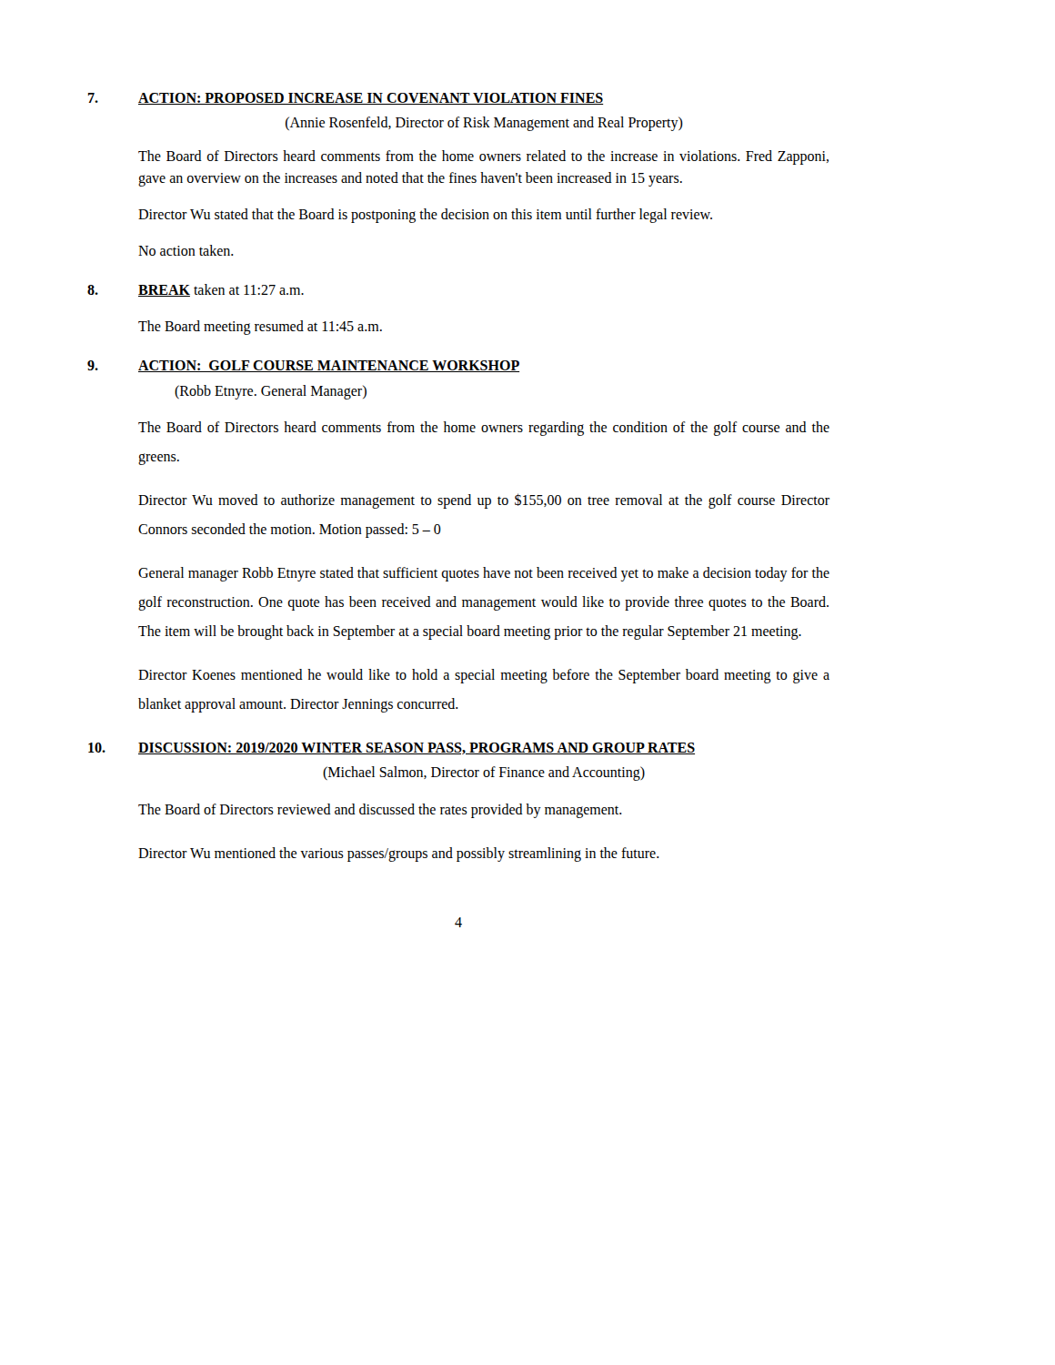7.
ACTION: PROPOSED INCREASE IN COVENANT VIOLATION FINES
(Annie Rosenfeld, Director of Risk Management and Real Property)
The Board of Directors heard comments from the home owners related to the increase in violations. Fred Zapponi, gave an overview on the increases and noted that the fines haven't been increased in 15 years.
Director Wu stated that the Board is postponing the decision on this item until further legal review.
No action taken.
8.
BREAK taken at 11:27 a.m.
The Board meeting resumed at 11:45 a.m.
9.
ACTION: GOLF COURSE MAINTENANCE WORKSHOP
(Robb Etnyre. General Manager)
The Board of Directors heard comments from the home owners regarding the condition of the golf course and the greens.
Director Wu moved to authorize management to spend up to $155,00 on tree removal at the golf course Director Connors seconded the motion. Motion passed: 5 – 0
General manager Robb Etnyre stated that sufficient quotes have not been received yet to make a decision today for the golf reconstruction. One quote has been received and management would like to provide three quotes to the Board. The item will be brought back in September at a special board meeting prior to the regular September 21 meeting.
Director Koenes mentioned he would like to hold a special meeting before the September board meeting to give a blanket approval amount. Director Jennings concurred.
10.
DISCUSSION: 2019/2020 WINTER SEASON PASS, PROGRAMS AND GROUP RATES
(Michael Salmon, Director of Finance and Accounting)
The Board of Directors reviewed and discussed the rates provided by management.
Director Wu mentioned the various passes/groups and possibly streamlining in the future.
4